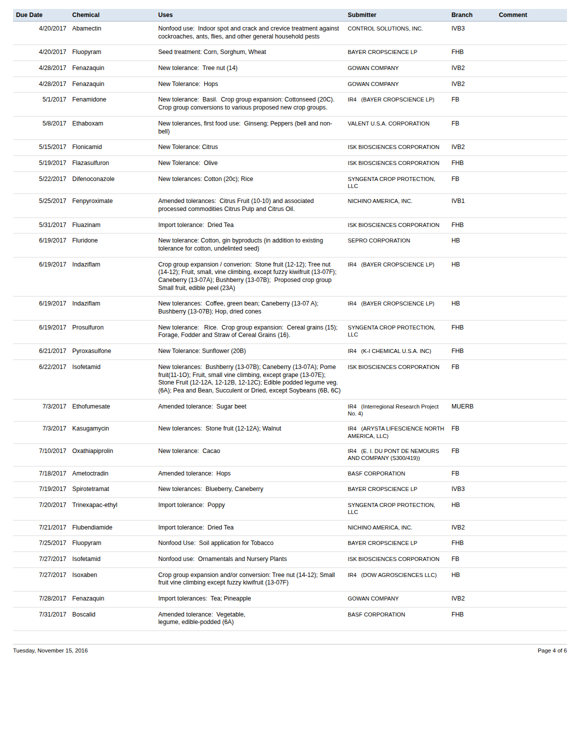| Due Date | Chemical | Uses | Submitter | Branch | Comment |
| --- | --- | --- | --- | --- | --- |
| 4/20/2017 | Abamectin | Nonfood use: Indoor spot and crack and crevice treatment against cockroaches, ants, flies, and other general household pests | CONTROL SOLUTIONS, INC. | IVB3 | |
| 4/20/2017 | Fluopyram | Seed treatment: Corn, Sorghum, Wheat | BAYER CROPSCIENCE LP | FHB | |
| 4/28/2017 | Fenazaquin | New tolerance: Tree nut (14) | GOWAN COMPANY | IVB2 | |
| 4/28/2017 | Fenazaquin | New Tolerance: Hops | GOWAN COMPANY | IVB2 | |
| 5/1/2017 | Fenamidone | New tolerance: Basil. Crop group expansion: Cottonseed (20C). Crop group conversions to various proposed new crop groups. | IR4 (BAYER CROPSCIENCE LP) | FB | |
| 5/8/2017 | Ethaboxam | New tolerances, first food use: Ginseng; Peppers (bell and non-bell) | VALENT U.S.A. CORPORATION | FB | |
| 5/15/2017 | Flonicamid | New Tolerance: Citrus | ISK BIOSCIENCES CORPORATION | IVB2 | |
| 5/19/2017 | Flazasulfuron | New Tolerance: Olive | ISK BIOSCIENCES CORPORATION | FHB | |
| 5/22/2017 | Difenoconazole | New tolerances: Cotton (20c); Rice | SYNGENTA CROP PROTECTION, LLC | FB | |
| 5/25/2017 | Fenpyroximate | Amended tolerances: Citrus Fruit (10-10) and associated processed commodities Citrus Pulp and Citrus Oil. | NICHINO AMERICA, INC. | IVB1 | |
| 5/31/2017 | Fluazinam | Import tolerance: Dried Tea | ISK BIOSCIENCES CORPORATION | FHB | |
| 6/19/2017 | Fluridone | New tolerance: Cotton, gin byproducts (in addition to existing tolerance for cotton, undelinted seed) | SEPRO CORPORATION | HB | |
| 6/19/2017 | Indaziflam | Crop group expansion / converion: Stone fruit (12-12); Tree nut (14-12); Fruit, small, vine climbing, except fuzzy kiwifruit (13-07F); Caneberry (13-07A); Bushberry (13-07B); Proposed crop group Small fruit, edible peel (23A) | IR4 (BAYER CROPSCIENCE LP) | HB | |
| 6/19/2017 | Indaziflam | New tolerances: Coffee, green bean; Caneberry (13-07 A); Bushberry (13-07B); Hop, dried cones | IR4 (BAYER CROPSCIENCE LP) | HB | |
| 6/19/2017 | Prosulfuron | New tolerance: Rice. Crop group expansion: Cereal grains (15); Forage, Fodder and Straw of Cereal Grains (16). | SYNGENTA CROP PROTECTION, LLC | FHB | |
| 6/21/2017 | Pyroxasulfone | New Tolerance: Sunflower (20B) | IR4 (K-I CHEMICAL U.S.A. INC) | FHB | |
| 6/22/2017 | Isofetamid | New tolerances: Bushberry (13-07B); Caneberry (13-07A); Pome fruit(11-1O); Fruit, small vine climbing, except grape (13-07E); Stone Fruit (12-12A, 12-12B, 12-12C); Edible podded legume veg. (6A); Pea and Bean, Succulent or Dried, except Soybeans (6B, 6C) | ISK BIOSCIENCES CORPORATION | FB | |
| 7/3/2017 | Ethofumesate | Amended tolerance: Sugar beet | IR4 (Interregional Research Project No. 4) | MUERB | |
| 7/3/2017 | Kasugamycin | New tolerances: Stone fruit (12-12A); Walnut | IR4 (ARYSTA LIFESCIENCE NORTH AMERICA, LLC) | FB | |
| 7/10/2017 | Oxathiapiprolin | New tolerance: Cacao | IR4 (E. I. DU PONT DE NEMOURS AND COMPANY (S300/419)) | FB | |
| 7/18/2017 | Ametoctradin | Amended tolerance: Hops | BASF CORPORATION | FB | |
| 7/19/2017 | Spirotetramat | New tolerances: Blueberry, Caneberry | BAYER CROPSCIENCE LP | IVB3 | |
| 7/20/2017 | Trinexapac-ethyl | Import tolerance: Poppy | SYNGENTA CROP PROTECTION, LLC | HB | |
| 7/21/2017 | Flubendiamide | Import tolerance: Dried Tea | NICHINO AMERICA, INC. | IVB2 | |
| 7/25/2017 | Fluopyram | Nonfood Use: Soil application for Tobacco | BAYER CROPSCIENCE LP | FHB | |
| 7/27/2017 | Isofetamid | Nonfood use: Ornamentals and Nursery Plants | ISK BIOSCIENCES CORPORATION | FB | |
| 7/27/2017 | Isoxaben | Crop group expansion and/or conversion: Tree nut (14-12); Small fruit vine climbing except fuzzy kiwifruit (13-07F) | IR4 (DOW AGROSCIENCES LLC) | HB | |
| 7/28/2017 | Fenazaquin | Import tolerances: Tea; Pineapple | GOWAN COMPANY | IVB2 | |
| 7/31/2017 | Boscalid | Amended tolerance: Vegetable, legume, edible-podded (6A) | BASF CORPORATION | FHB | |
Tuesday, November 15, 2016
Page 4 of 6